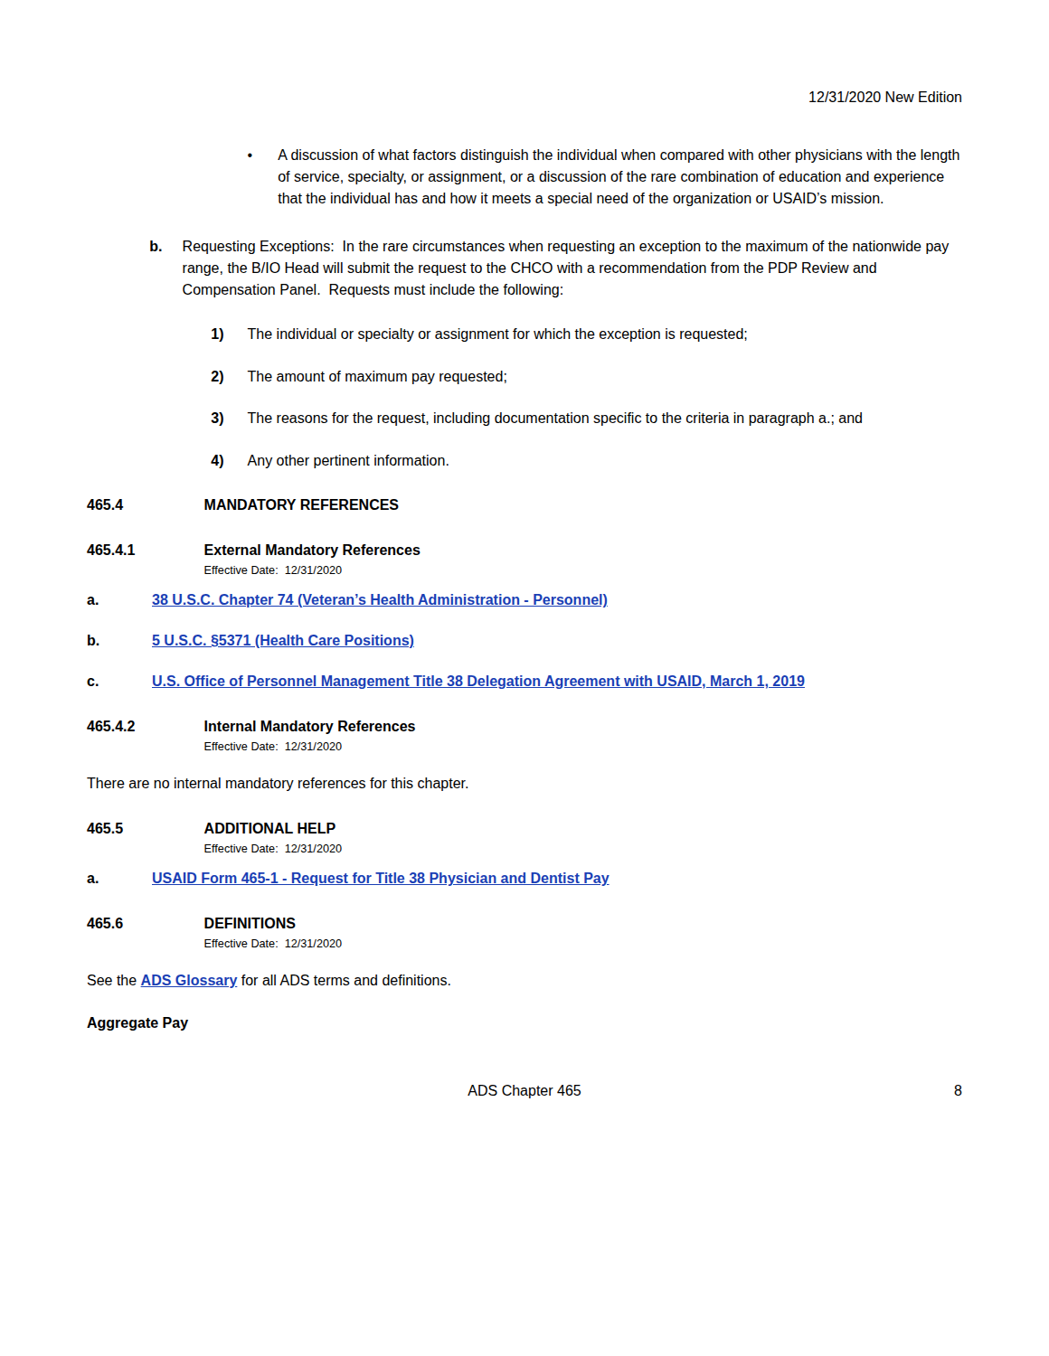12/31/2020 New Edition
• A discussion of what factors distinguish the individual when compared with other physicians with the length of service, specialty, or assignment, or a discussion of the rare combination of education and experience that the individual has and how it meets a special need of the organization or USAID’s mission.
b. Requesting Exceptions: In the rare circumstances when requesting an exception to the maximum of the nationwide pay range, the B/IO Head will submit the request to the CHCO with a recommendation from the PDP Review and Compensation Panel. Requests must include the following:
1) The individual or specialty or assignment for which the exception is requested;
2) The amount of maximum pay requested;
3) The reasons for the request, including documentation specific to the criteria in paragraph a.; and
4) Any other pertinent information.
465.4 MANDATORY REFERENCES
465.4.1 External Mandatory References
Effective Date: 12/31/2020
a. 38 U.S.C. Chapter 74 (Veteran’s Health Administration - Personnel)
b. 5 U.S.C. §5371 (Health Care Positions)
c. U.S. Office of Personnel Management Title 38 Delegation Agreement with USAID, March 1, 2019
465.4.2 Internal Mandatory References
Effective Date: 12/31/2020
There are no internal mandatory references for this chapter.
465.5 ADDITIONAL HELP
Effective Date: 12/31/2020
a. USAID Form 465-1 - Request for Title 38 Physician and Dentist Pay
465.6 DEFINITIONS
Effective Date: 12/31/2020
See the ADS Glossary for all ADS terms and definitions.
Aggregate Pay
ADS Chapter 465 8